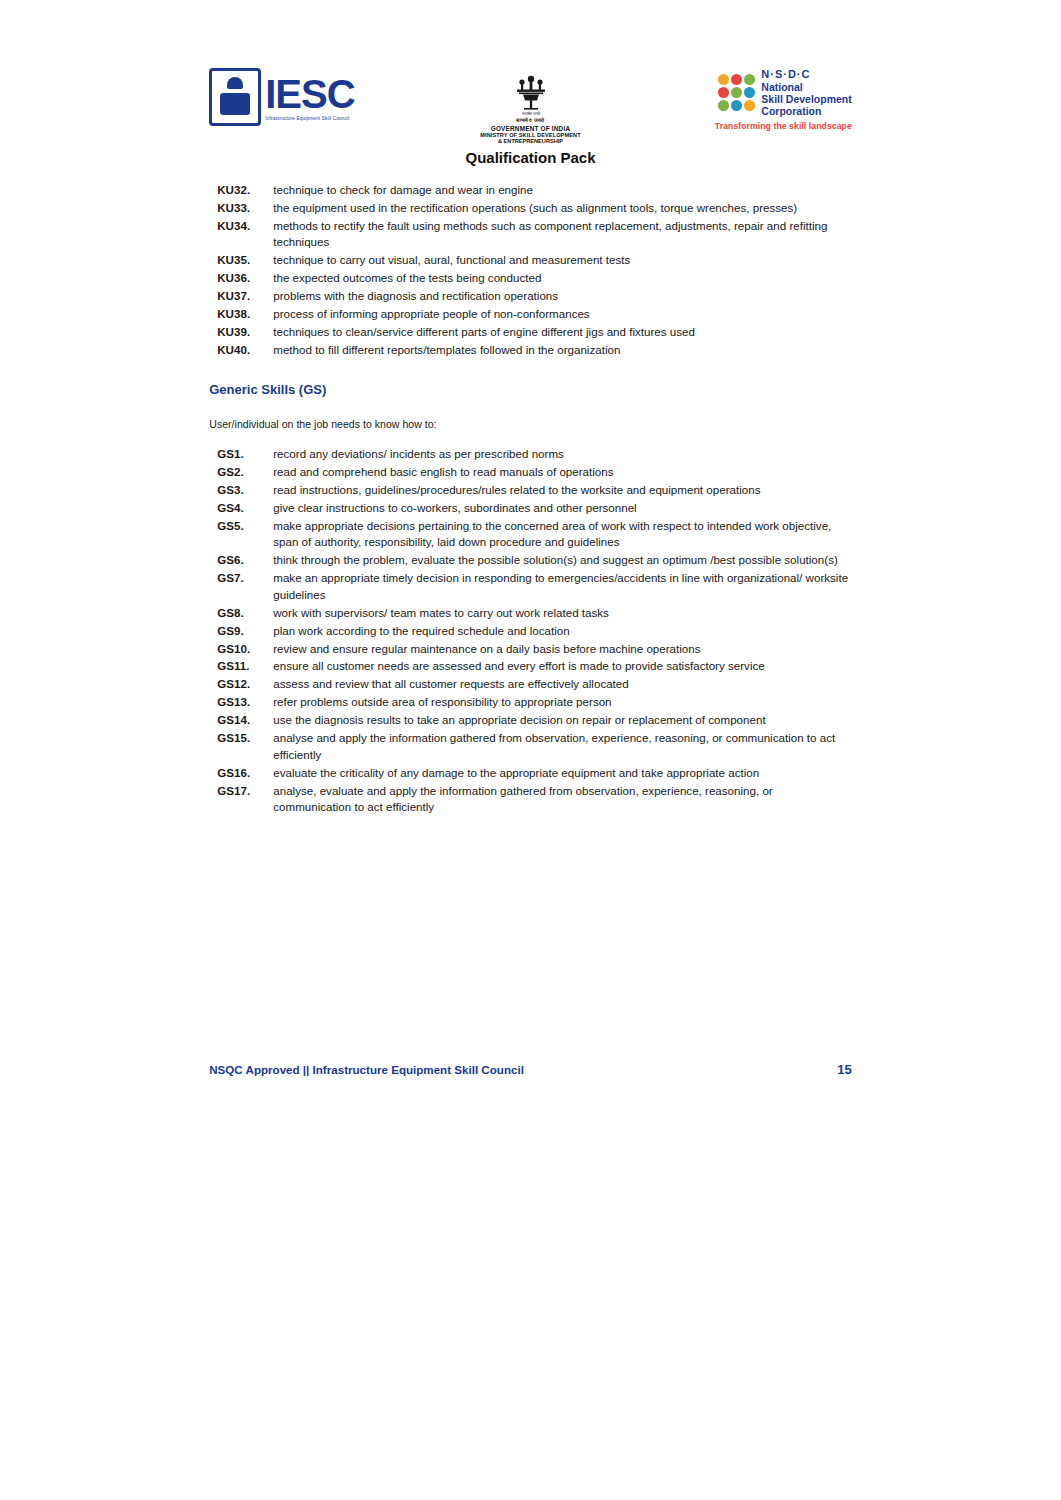IESC
Infrastructure Equipment Skill Council
सत्यमेव जयते
सत्यमेव जयते
GOVERNMENT OF INDIA
MINISTRY OF SKILL DEVELOPMENT
& ENTREPRENEURSHIP
Qualification Pack
N·S·D·C
National
Skill Development
Corporation
Transforming the skill landscape
KU32. technique to check for damage and wear in engine
KU33. the equipment used in the rectification operations (such as alignment tools, torque wrenches, presses)
KU34. methods to rectify the fault using methods such as component replacement, adjustments, repair and refitting techniques
KU35. technique to carry out visual, aural, functional and measurement tests
KU36. the expected outcomes of the tests being conducted
KU37. problems with the diagnosis and rectification operations
KU38. process of informing appropriate people of non-conformances
KU39. techniques to clean/service different parts of engine different jigs and fixtures used
KU40. method to fill different reports/templates followed in the organization
Generic Skills (GS)
User/individual on the job needs to know how to:
GS1. record any deviations/ incidents as per prescribed norms
GS2. read and comprehend basic english to read manuals of operations
GS3. read instructions, guidelines/procedures/rules related to the worksite and equipment operations
GS4. give clear instructions to co-workers, subordinates and other personnel
GS5. make appropriate decisions pertaining to the concerned area of work with respect to intended work objective, span of authority, responsibility, laid down procedure and guidelines
GS6. think through the problem, evaluate the possible solution(s) and suggest an optimum /best possible solution(s)
GS7. make an appropriate timely decision in responding to emergencies/accidents in line with organizational/ worksite guidelines
GS8. work with supervisors/ team mates to carry out work related tasks
GS9. plan work according to the required schedule and location
GS10. review and ensure regular maintenance on a daily basis before machine operations
GS11. ensure all customer needs are assessed and every effort is made to provide satisfactory service
GS12. assess and review that all customer requests are effectively allocated
GS13. refer problems outside area of responsibility to appropriate person
GS14. use the diagnosis results to take an appropriate decision on repair or replacement of component
GS15. analyse and apply the information gathered from observation, experience, reasoning, or communication to act efficiently
GS16. evaluate the criticality of any damage to the appropriate equipment and take appropriate action
GS17. analyse, evaluate and apply the information gathered from observation, experience, reasoning, or communication to act efficiently
NSQC Approved || Infrastructure Equipment Skill Council 15